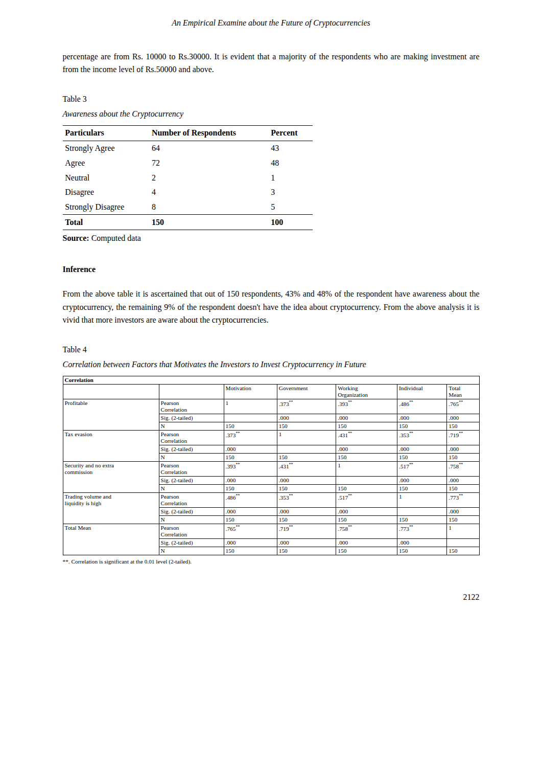An Empirical Examine about the Future of Cryptocurrencies
percentage are from Rs. 10000 to Rs.30000. It is evident that a majority of the respondents who are making investment are from the income level of Rs.50000 and above.
Table 3
Awareness about the Cryptocurrency
| Particulars | Number of Respondents | Percent |
| --- | --- | --- |
| Strongly Agree | 64 | 43 |
| Agree | 72 | 48 |
| Neutral | 2 | 1 |
| Disagree | 4 | 3 |
| Strongly Disagree | 8 | 5 |
| Total | 150 | 100 |
Source: Computed data
Inference
From the above table it is ascertained that out of 150 respondents, 43% and 48% of the respondent have awareness about the cryptocurrency, the remaining 9% of the respondent doesn't have the idea about cryptocurrency. From the above analysis it is vivid that more investors are aware about the cryptocurrencies.
Table 4
Correlation between Factors that Motivates the Investors to Invest Cryptocurrency in Future
| Correlation |
| | | Motivation | Government | Working Organization | Individual | Total Mean |
| Profitable | Pearson Correlation | 1 | .373 ** | .393 ** | .486 ** | .765 ** |
| Sig. (2-tailed) | | .000 | .000 | .000 | .000 |
| N | 150 | 150 | 150 | 150 | 150 |
| Tax evasion | Pearson Correlation | .373 ** | 1 | .431 ** | .353 ** | .719 ** |
| Sig. (2-tailed) | .000 | | .000 | .000 | .000 |
| N | 150 | 150 | 150 | 150 | 150 |
| Security and no extra commission | Pearson Correlation | .393 ** | .431 ** | 1 | .517 ** | .758 ** |
| Sig. (2-tailed) | .000 | .000 | | .000 | .000 |
| N | 150 | 150 | 150 | 150 | 150 |
| Trading volume and liquidity is high | Pearson Correlation | .486 ** | .353 ** | .517 ** | 1 | .773 ** |
| Sig. (2-tailed) | .000 | .000 | .000 | | .000 |
| N | 150 | 150 | 150 | 150 | 150 |
| Total Mean | Pearson Correlation | .765 ** | .719 ** | .758 ** | .773 ** | 1 |
| Sig. (2-tailed) | .000 | .000 | .000 | .000 | |
| N | 150 | 150 | 150 | 150 | 150 |
**. Correlation is significant at the 0.01 level (2-tailed).
2122